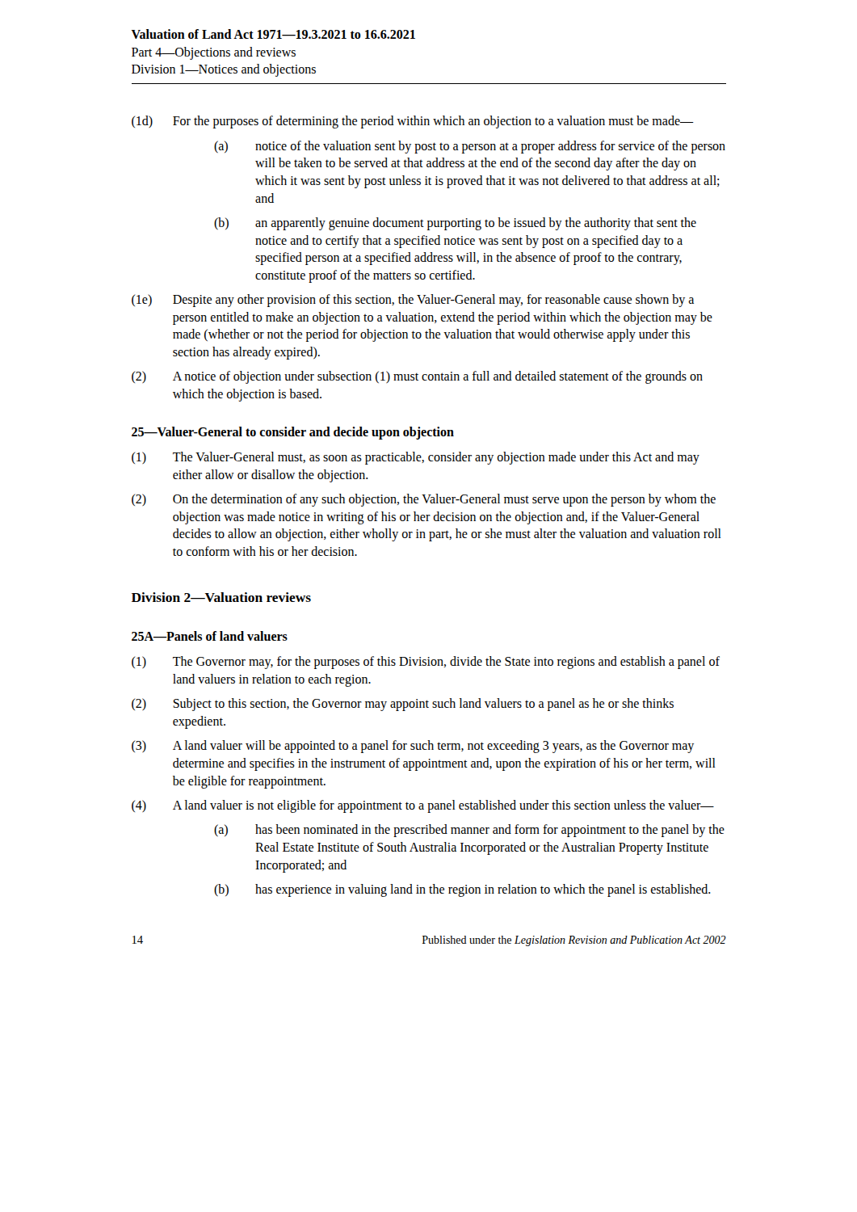Valuation of Land Act 1971—19.3.2021 to 16.6.2021
Part 4—Objections and reviews
Division 1—Notices and objections
(1d) For the purposes of determining the period within which an objection to a valuation must be made—
(a) notice of the valuation sent by post to a person at a proper address for service of the person will be taken to be served at that address at the end of the second day after the day on which it was sent by post unless it is proved that it was not delivered to that address at all; and
(b) an apparently genuine document purporting to be issued by the authority that sent the notice and to certify that a specified notice was sent by post on a specified day to a specified person at a specified address will, in the absence of proof to the contrary, constitute proof of the matters so certified.
(1e) Despite any other provision of this section, the Valuer-General may, for reasonable cause shown by a person entitled to make an objection to a valuation, extend the period within which the objection may be made (whether or not the period for objection to the valuation that would otherwise apply under this section has already expired).
(2) A notice of objection under subsection (1) must contain a full and detailed statement of the grounds on which the objection is based.
25—Valuer-General to consider and decide upon objection
(1) The Valuer-General must, as soon as practicable, consider any objection made under this Act and may either allow or disallow the objection.
(2) On the determination of any such objection, the Valuer-General must serve upon the person by whom the objection was made notice in writing of his or her decision on the objection and, if the Valuer-General decides to allow an objection, either wholly or in part, he or she must alter the valuation and valuation roll to conform with his or her decision.
Division 2—Valuation reviews
25A—Panels of land valuers
(1) The Governor may, for the purposes of this Division, divide the State into regions and establish a panel of land valuers in relation to each region.
(2) Subject to this section, the Governor may appoint such land valuers to a panel as he or she thinks expedient.
(3) A land valuer will be appointed to a panel for such term, not exceeding 3 years, as the Governor may determine and specifies in the instrument of appointment and, upon the expiration of his or her term, will be eligible for reappointment.
(4) A land valuer is not eligible for appointment to a panel established under this section unless the valuer—
(a) has been nominated in the prescribed manner and form for appointment to the panel by the Real Estate Institute of South Australia Incorporated or the Australian Property Institute Incorporated; and
(b) has experience in valuing land in the region in relation to which the panel is established.
14 Published under the Legislation Revision and Publication Act 2002